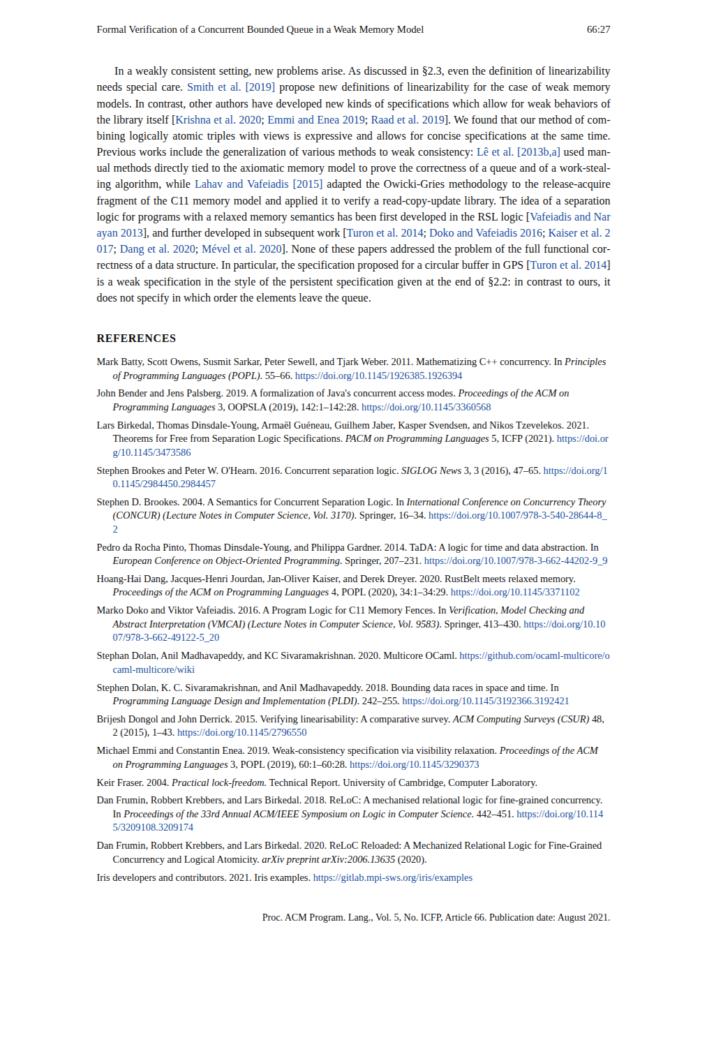Formal Verification of a Concurrent Bounded Queue in a Weak Memory Model 66:27
In a weakly consistent setting, new problems arise. As discussed in §2.3, even the definition of linearizability needs special care. Smith et al. [2019] propose new definitions of linearizability for the case of weak memory models. In contrast, other authors have developed new kinds of specifications which allow for weak behaviors of the library itself [Krishna et al. 2020; Emmi and Enea 2019; Raad et al. 2019]. We found that our method of combining logically atomic triples with views is expressive and allows for concise specifications at the same time. Previous works include the generalization of various methods to weak consistency: Lê et al. [2013b,a] used manual methods directly tied to the axiomatic memory model to prove the correctness of a queue and of a work-stealing algorithm, while Lahav and Vafeiadis [2015] adapted the Owicki-Gries methodology to the release-acquire fragment of the C11 memory model and applied it to verify a read-copy-update library. The idea of a separation logic for programs with a relaxed memory semantics has been first developed in the RSL logic [Vafeiadis and Narayan 2013], and further developed in subsequent work [Turon et al. 2014; Doko and Vafeiadis 2016; Kaiser et al. 2017; Dang et al. 2020; Mével et al. 2020]. None of these papers addressed the problem of the full functional correctness of a data structure. In particular, the specification proposed for a circular buffer in GPS [Turon et al. 2014] is a weak specification in the style of the persistent specification given at the end of §2.2: in contrast to ours, it does not specify in which order the elements leave the queue.
REFERENCES
Mark Batty, Scott Owens, Susmit Sarkar, Peter Sewell, and Tjark Weber. 2011. Mathematizing C++ concurrency. In Principles of Programming Languages (POPL). 55–66. https://doi.org/10.1145/1926385.1926394
John Bender and Jens Palsberg. 2019. A formalization of Java's concurrent access modes. Proceedings of the ACM on Programming Languages 3, OOPSLA (2019), 142:1–142:28. https://doi.org/10.1145/3360568
Lars Birkedal, Thomas Dinsdale-Young, Armaël Guéneau, Guilhem Jaber, Kasper Svendsen, and Nikos Tzevelekos. 2021. Theorems for Free from Separation Logic Specifications. PACM on Programming Languages 5, ICFP (2021). https://doi.org/10.1145/3473586
Stephen Brookes and Peter W. O'Hearn. 2016. Concurrent separation logic. SIGLOG News 3, 3 (2016), 47–65. https://doi.org/10.1145/2984450.2984457
Stephen D. Brookes. 2004. A Semantics for Concurrent Separation Logic. In International Conference on Concurrency Theory (CONCUR) (Lecture Notes in Computer Science, Vol. 3170). Springer, 16–34. https://doi.org/10.1007/978-3-540-28644-8_2
Pedro da Rocha Pinto, Thomas Dinsdale-Young, and Philippa Gardner. 2014. TaDA: A logic for time and data abstraction. In European Conference on Object-Oriented Programming. Springer, 207–231. https://doi.org/10.1007/978-3-662-44202-9_9
Hoang-Hai Dang, Jacques-Henri Jourdan, Jan-Oliver Kaiser, and Derek Dreyer. 2020. RustBelt meets relaxed memory. Proceedings of the ACM on Programming Languages 4, POPL (2020), 34:1–34:29. https://doi.org/10.1145/3371102
Marko Doko and Viktor Vafeiadis. 2016. A Program Logic for C11 Memory Fences. In Verification, Model Checking and Abstract Interpretation (VMCAI) (Lecture Notes in Computer Science, Vol. 9583). Springer, 413–430. https://doi.org/10.1007/978-3-662-49122-5_20
Stephan Dolan, Anil Madhavapeddy, and KC Sivaramakrishnan. 2020. Multicore OCaml. https://github.com/ocaml-multicore/ocaml-multicore/wiki
Stephen Dolan, K. C. Sivaramakrishnan, and Anil Madhavapeddy. 2018. Bounding data races in space and time. In Programming Language Design and Implementation (PLDI). 242–255. https://doi.org/10.1145/3192366.3192421
Brijesh Dongol and John Derrick. 2015. Verifying linearisability: A comparative survey. ACM Computing Surveys (CSUR) 48, 2 (2015), 1–43. https://doi.org/10.1145/2796550
Michael Emmi and Constantin Enea. 2019. Weak-consistency specification via visibility relaxation. Proceedings of the ACM on Programming Languages 3, POPL (2019), 60:1–60:28. https://doi.org/10.1145/3290373
Keir Fraser. 2004. Practical lock-freedom. Technical Report. University of Cambridge, Computer Laboratory.
Dan Frumin, Robbert Krebbers, and Lars Birkedal. 2018. ReLoC: A mechanised relational logic for fine-grained concurrency. In Proceedings of the 33rd Annual ACM/IEEE Symposium on Logic in Computer Science. 442–451. https://doi.org/10.1145/3209108.3209174
Dan Frumin, Robbert Krebbers, and Lars Birkedal. 2020. ReLoC Reloaded: A Mechanized Relational Logic for Fine-Grained Concurrency and Logical Atomicity. arXiv preprint arXiv:2006.13635 (2020).
Iris developers and contributors. 2021. Iris examples. https://gitlab.mpi-sws.org/iris/examples
Proc. ACM Program. Lang., Vol. 5, No. ICFP, Article 66. Publication date: August 2021.